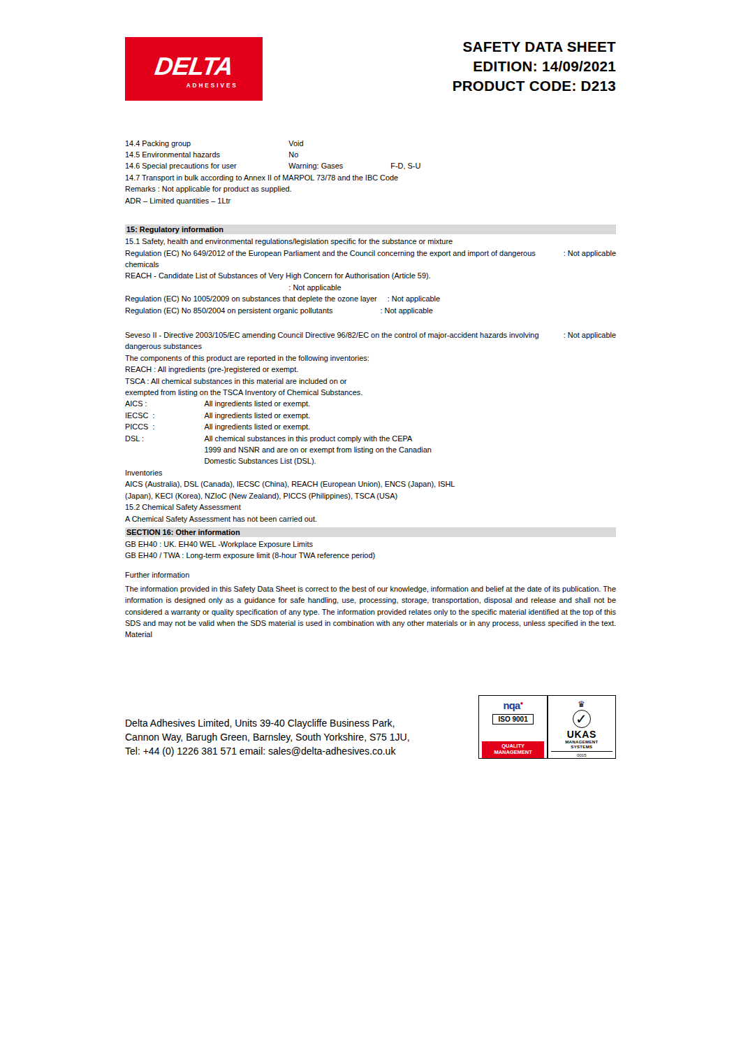DELTA
ADHESIVES
SAFETY DATA SHEET
EDITION: 14/09/2021
PRODUCT CODE: D213
14.4 Packing group
Void
14.5 Environmental hazards
No
14.6 Special precautions for user
Warning: Gases
F-D, S-U
14.7 Transport in bulk according to Annex II of MARPOL 73/78 and the IBC Code
Remarks : Not applicable for product as supplied.
ADR – Limited quantities – 1Ltr
15: Regulatory information
15.1 Safety, health and environmental regulations/legislation specific for the substance or mixture
Regulation (EC) No 649/2012 of the European Parliament and the Council concerning the export and import of dangerous chemicals : Not applicable
REACH - Candidate List of Substances of Very High Concern for Authorisation (Article 59).
: Not applicable
Regulation (EC) No 1005/2009 on substances that deplete the ozone layer: Not applicable
Regulation (EC) No 850/2004 on persistent organic pollutants: Not applicable
Seveso II - Directive 2003/105/EC amending Council Directive 96/82/EC on the control of major-accident hazards involving dangerous substances : Not applicable
The components of this product are reported in the following inventories:
REACH : All ingredients (pre-)registered or exempt.
TSCA : All chemical substances in this material are included on or
exempted from listing on the TSCA Inventory of Chemical Substances.
AICS :
All ingredients listed or exempt.
IECSC :
All ingredients listed or exempt.
PICCS :
All ingredients listed or exempt.
DSL :
All chemical substances in this product comply with the CEPA
1999 and NSNR and are on or exempt from listing on the Canadian
Domestic Substances List (DSL).
Inventories
AICS (Australia), DSL (Canada), IECSC (China), REACH (European Union), ENCS (Japan), ISHL
(Japan), KECI (Korea), NZIoC (New Zealand), PICCS (Philippines), TSCA (USA)
15.2 Chemical Safety Assessment
A Chemical Safety Assessment has not been carried out.
SECTION 16: Other information
GB EH40 : UK. EH40 WEL -Workplace Exposure Limits
GB EH40 / TWA : Long-term exposure limit (8-hour TWA reference period)
Further information
The information provided in this Safety Data Sheet is correct to the best of our knowledge, information and belief at the date of its publication. The information is designed only as a guidance for safe handling, use, processing, storage, transportation, disposal and release and shall not be considered a warranty or quality specification of any type. The information provided relates only to the specific material identified at the top of this SDS and may not be valid when the SDS material is used in combination with any other materials or in any process, unless specified in the text. Material
Delta Adhesives Limited, Units 39-40 Claycliffe Business Park,
Cannon Way, Barugh Green, Barnsley, South Yorkshire, S75 1JU,
Tel: +44 (0) 1226 381 571 email: sales@delta-adhesives.co.uk
nqa●
ISO 9001
QUALITY
MANAGEMENT
♛
✓
UKAS
MANAGEMENT
SYSTEMS
0015